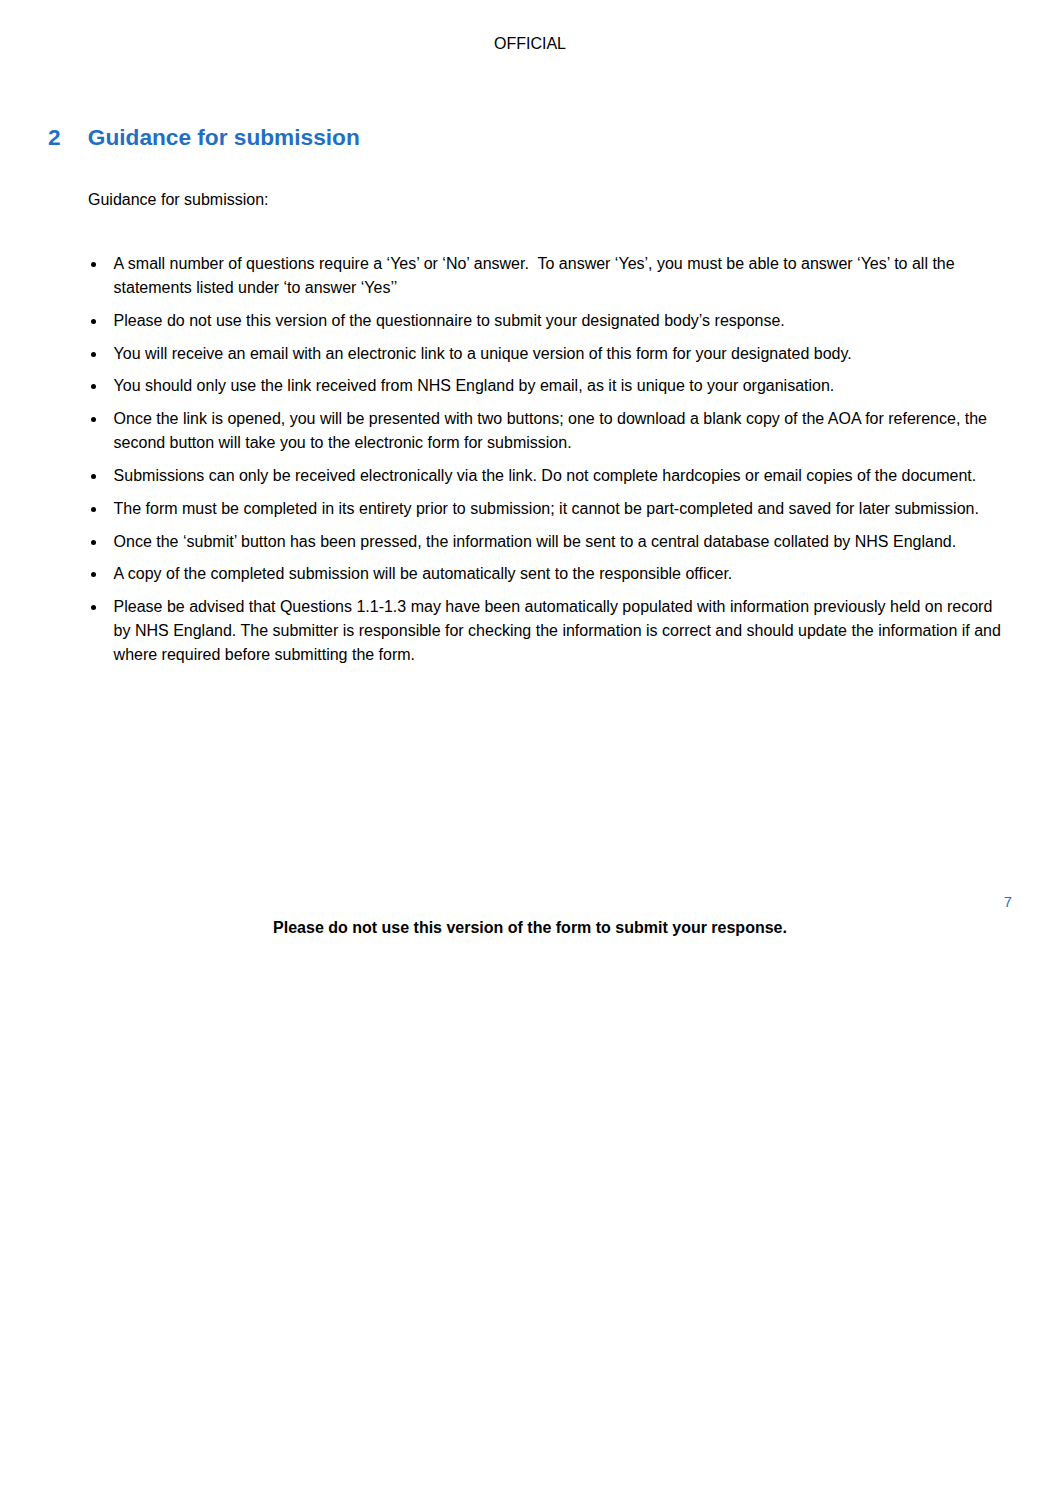OFFICIAL
2 Guidance for submission
Guidance for submission:
A small number of questions require a ‘Yes’ or ‘No’ answer. To answer ‘Yes’, you must be able to answer ‘Yes’ to all the statements listed under ‘to answer ‘Yes’’
Please do not use this version of the questionnaire to submit your designated body’s response.
You will receive an email with an electronic link to a unique version of this form for your designated body.
You should only use the link received from NHS England by email, as it is unique to your organisation.
Once the link is opened, you will be presented with two buttons; one to download a blank copy of the AOA for reference, the second button will take you to the electronic form for submission.
Submissions can only be received electronically via the link. Do not complete hardcopies or email copies of the document.
The form must be completed in its entirety prior to submission; it cannot be part-completed and saved for later submission.
Once the ‘submit’ button has been pressed, the information will be sent to a central database collated by NHS England.
A copy of the completed submission will be automatically sent to the responsible officer.
Please be advised that Questions 1.1-1.3 may have been automatically populated with information previously held on record by NHS England. The submitter is responsible for checking the information is correct and should update the information if and where required before submitting the form.
7
Please do not use this version of the form to submit your response.